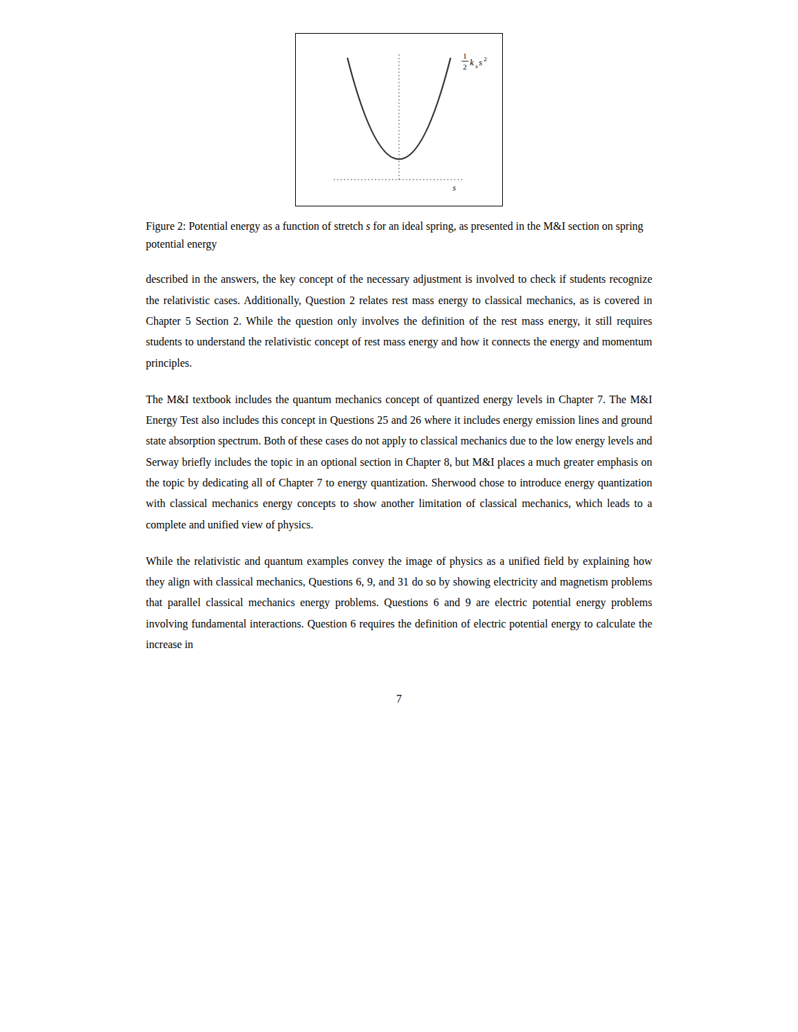s 1 2 k s s 2
Figure 2: Potential energy as a function of stretch s for an ideal spring, as presented in the M&I section on spring potential energy
described in the answers, the key concept of the necessary adjustment is involved to check if students recognize the relativistic cases. Additionally, Question 2 relates rest mass energy to classical mechanics, as is covered in Chapter 5 Section 2. While the question only involves the definition of the rest mass energy, it still requires students to understand the relativistic concept of rest mass energy and how it connects the energy and momentum principles.
The M&I textbook includes the quantum mechanics concept of quantized energy levels in Chapter 7. The M&I Energy Test also includes this concept in Questions 25 and 26 where it includes energy emission lines and ground state absorption spectrum. Both of these cases do not apply to classical mechanics due to the low energy levels and Serway briefly includes the topic in an optional section in Chapter 8, but M&I places a much greater emphasis on the topic by dedicating all of Chapter 7 to energy quantization. Sherwood chose to introduce energy quantization with classical mechanics energy concepts to show another limitation of classical mechanics, which leads to a complete and unified view of physics.
While the relativistic and quantum examples convey the image of physics as a unified field by explaining how they align with classical mechanics, Questions 6, 9, and 31 do so by showing electricity and magnetism problems that parallel classical mechanics energy problems. Questions 6 and 9 are electric potential energy problems involving fundamental interactions. Question 6 requires the definition of electric potential energy to calculate the increase in
7